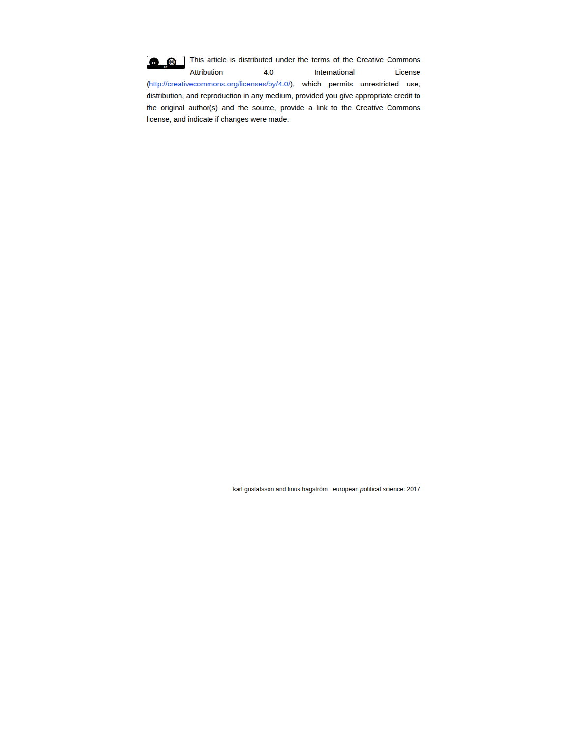cc Ⓓ BY This article is distributed under the terms of the Creative Commons Attribution 4.0 International License (http://creativecommons.org/licenses/by/4.0/), which permits unrestricted use, distribution, and reproduction in any medium, provided you give appropriate credit to the original author(s) and the source, provide a link to the Creative Commons license, and indicate if changes were made.
karl gustafsson and linus hagström european political science: 2017